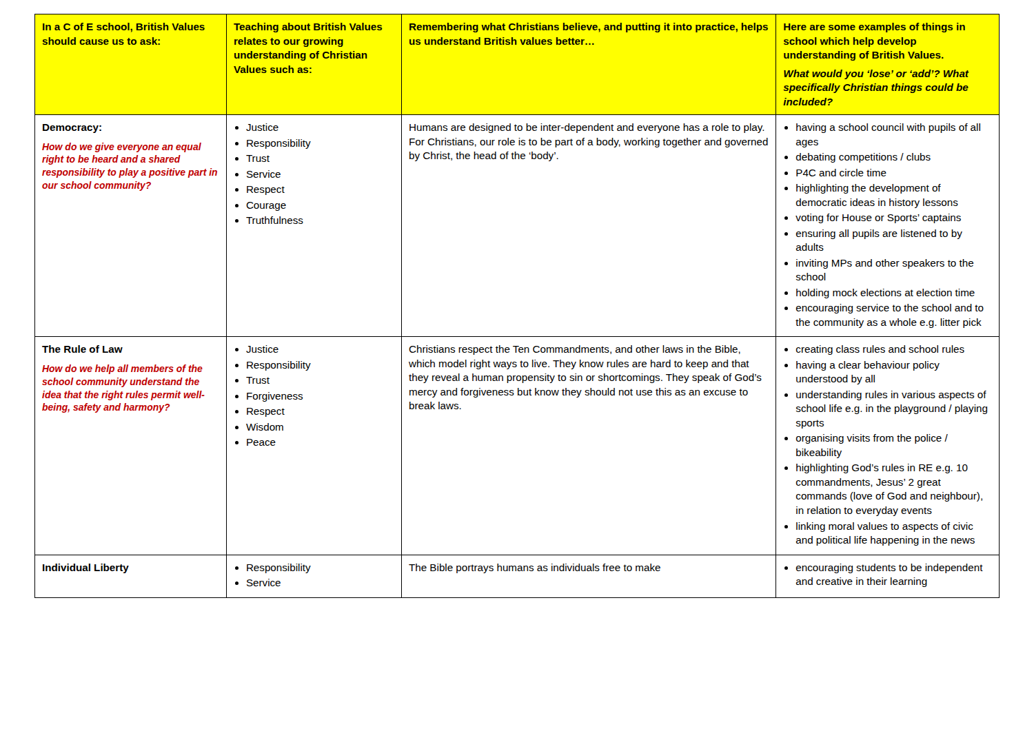| In a C of E school, British Values should cause us to ask: | Teaching about British Values relates to our growing understanding of Christian Values such as: | Remembering what Christians believe, and putting it into practice, helps us understand British values better… | Here are some examples of things in school which help develop understanding of British Values. What would you ‘lose’ or ‘add’? What specifically Christian things could be included? |
| --- | --- | --- | --- |
| Democracy: How do we give everyone an equal right to be heard and a shared responsibility to play a positive part in our school community? | Justice Responsibility Trust Service Respect Courage Truthfulness | Humans are designed to be inter-dependent and everyone has a role to play. For Christians, our role is to be part of a body, working together and governed by Christ, the head of the ‘body’. | having a school council with pupils of all ages debating competitions / clubs P4C and circle time highlighting the development of democratic ideas in history lessons voting for House or Sports’ captains ensuring all pupils are listened to by adults inviting MPs and other speakers to the school holding mock elections at election time encouraging service to the school and to the community as a whole e.g. litter pick |
| The Rule of Law How do we help all members of the school community understand the idea that the right rules permit well-being, safety and harmony? | Justice Responsibility Trust Forgiveness Respect Wisdom Peace | Christians respect the Ten Commandments, and other laws in the Bible, which model right ways to live. They know rules are hard to keep and that they reveal a human propensity to sin or shortcomings. They speak of God’s mercy and forgiveness but know they should not use this as an excuse to break laws. | creating class rules and school rules having a clear behaviour policy understood by all understanding rules in various aspects of school life e.g. in the playground / playing sports organising visits from the police / bikeability highlighting God’s rules in RE e.g. 10 commandments, Jesus’ 2 great commands (love of God and neighbour), in relation to everyday events linking moral values to aspects of civic and political life happening in the news |
| Individual Liberty | Responsibility Service | The Bible portrays humans as individuals free to make | encouraging students to be independent and creative in their learning |